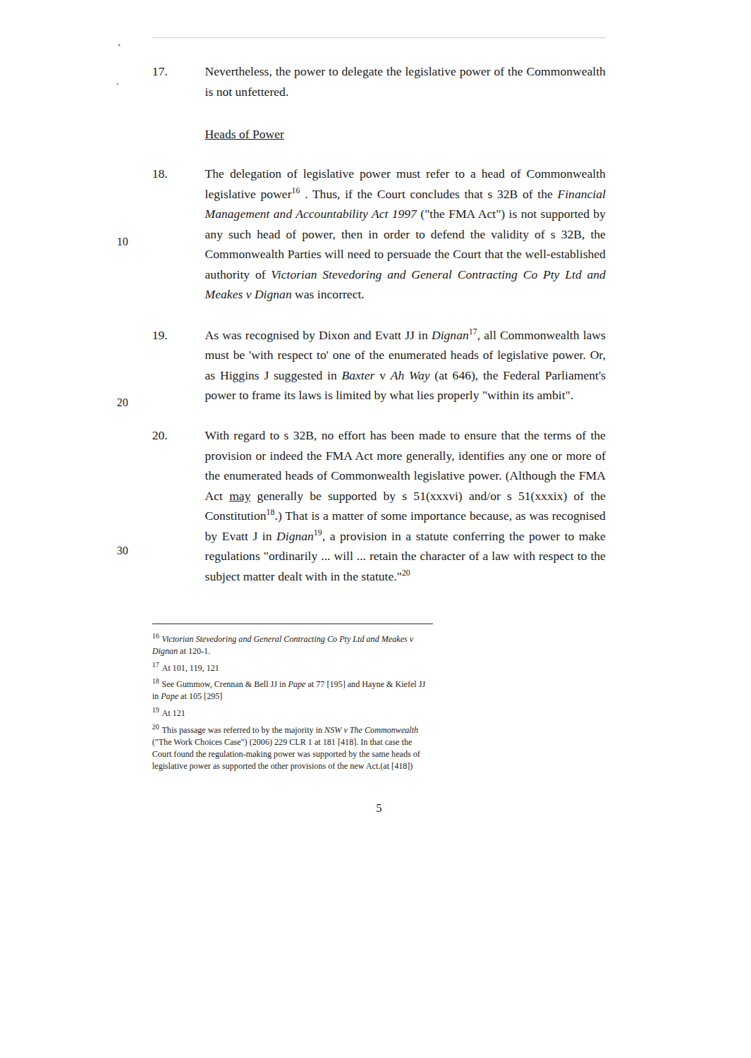` .
17. Nevertheless, the power to delegate the legislative power of the Commonwealth is not unfettered.
Heads of Power
18. 10 The delegation of legislative power must refer to a head of Commonwealth legislative power16 . Thus, if the Court concludes that s 32B of the Financial Management and Accountability Act 1997 ("the FMA Act") is not supported by any such head of power, then in order to defend the validity of s 32B, the Commonwealth Parties will need to persuade the Court that the well-established authority of Victorian Stevedoring and General Contracting Co Pty Ltd and Meakes v Dignan was incorrect.
19. 20 As was recognised by Dixon and Evatt JJ in Dignan17, all Commonwealth laws must be 'with respect to' one of the enumerated heads of legislative power. Or, as Higgins J suggested in Baxter v Ah Way (at 646), the Federal Parliament's power to frame its laws is limited by what lies properly "within its ambit".
20. 30 With regard to s 32B, no effort has been made to ensure that the terms of the provision or indeed the FMA Act more generally, identifies any one or more of the enumerated heads of Commonwealth legislative power. (Although the FMA Act may generally be supported by s 51(xxxvi) and/or s 51(xxxix) of the Constitution18.) That is a matter of some importance because, as was recognised by Evatt J in Dignan19, a provision in a statute conferring the power to make regulations "ordinarily ... will ... retain the character of a law with respect to the subject matter dealt with in the statute."20
16 Victorian Stevedoring and General Contracting Co Pty Ltd and Meakes v Dignan at 120-1.
17 At 101, 119, 121
18 See Gummow, Crennan & Bell JJ in Pape at 77 [195] and Hayne & Kiefel JJ in Pape at 105 [295]
19 At 121
20 This passage was referred to by the majority in NSW v The Commonwealth ("The Work Choices Case") (2006) 229 CLR 1 at 181 [418]. In that case the Court found the regulation-making power was supported by the same heads of legislative power as supported the other provisions of the new Act.(at [418])
5